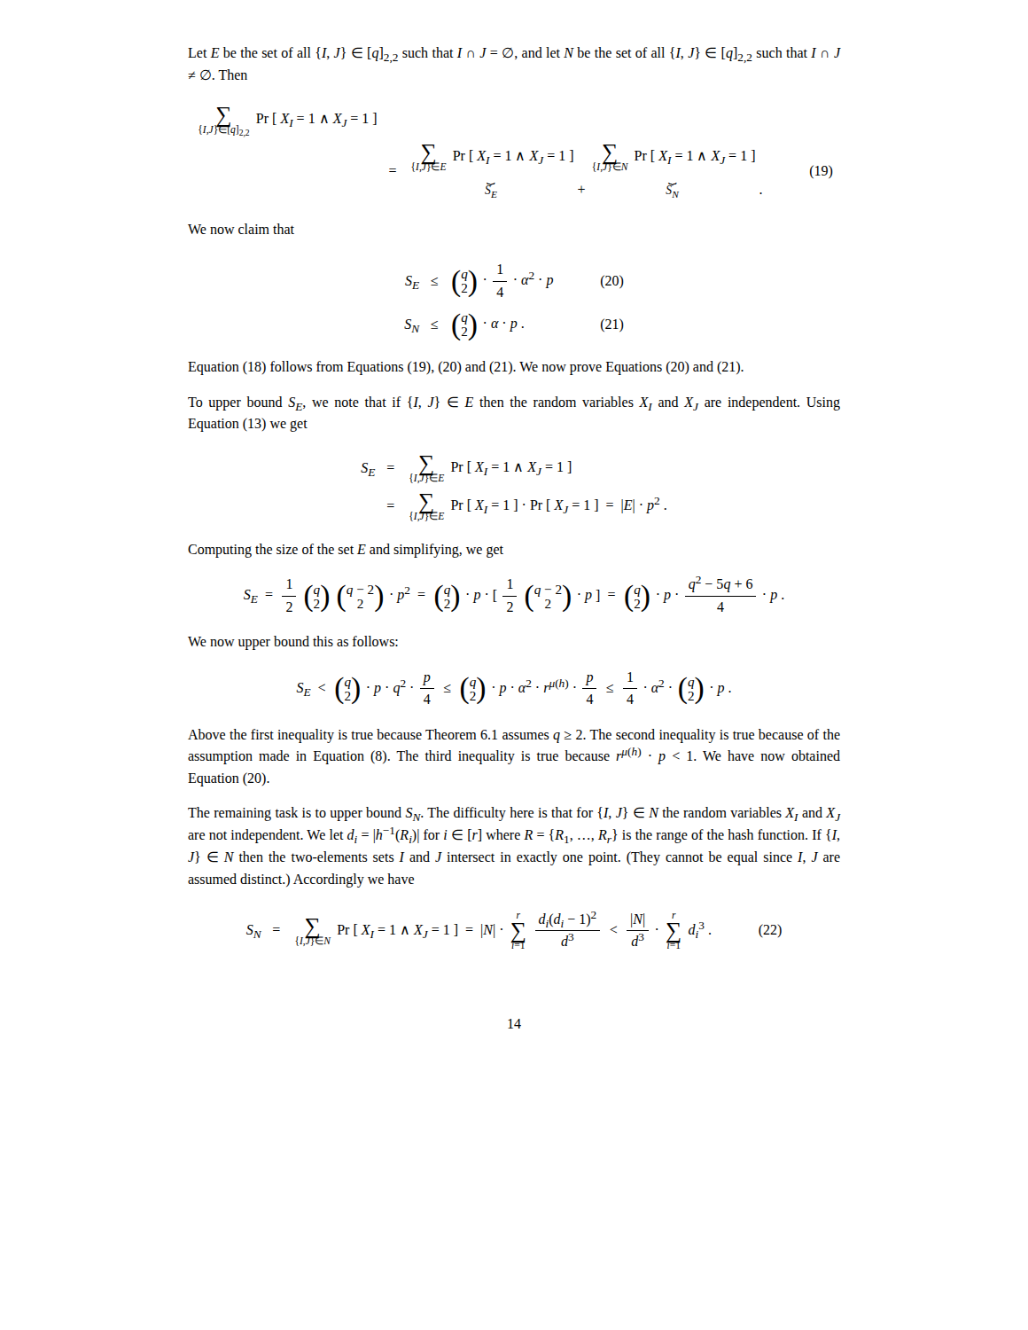Let E be the set of all {I, J} ∈ [q]2,2 such that I ∩ J = ∅, and let N be the set of all {I, J} ∈ [q]2,2 such that I ∩ J ≠ ∅. Then
| ∑ { I , J }∈[ q ] 2,2 Pr [ X I = 1 ∧ X J = 1 ] | | | |
| | = | ∑ { I , J }∈ E Pr [ X I = 1 ∧ X J = 1 ] ⏟ S E + ∑ { I , J }∈ N Pr [ X I = 1 ∧ X J = 1 ] ⏟ S N . | (19) |
We now claim that
| S E | ≤ | ( q 2 ) · 1 4 · α 2 · p | (20) |
| S N | ≤ | ( q 2 ) · α · p . | (21) |
Equation (18) follows from Equations (19), (20) and (21). We now prove Equations (20) and (21).
To upper bound SE, we note that if {I, J} ∈ E then the random variables XI and XJ are independent. Using Equation (13) we get
| S E | = | ∑ { I , J }∈ E Pr [ X I = 1 ∧ X J = 1 ] |
| | = | ∑ { I , J }∈ E Pr [ X I = 1 ] · Pr [ X J = 1 ] = / E / · p 2 . |
Computing the size of the set E and simplifying, we get
SE = 12 (q
2) (q − 2
2) · p2 = (q
2) · p · [ 12 (q − 2
2) · p ] = (q
2) · p · q2 − 5q + 64 · p .
We now upper bound this as follows:
SE < (q
2) · p · q2 · p 4 ≤ (q
2) · p · α2 · rμ(h) · p 4 ≤ 14 · α2 · (q
2) · p .
Above the first inequality is true because Theorem 6.1 assumes q ≥ 2. The second inequality is true because of the assumption made in Equation (8). The third inequality is true because rμ(h) · p < 1. We have now obtained Equation (20).
The remaining task is to upper bound SN. The difficulty here is that for {I, J} ∈ N the random variables XI and XJ are not independent. We let di = |h−1(Ri)| for i ∈ [r] where R = {R1, …, Rr} is the range of the hash function. If {I, J} ∈ N then the two-elements sets I and J intersect in exactly one point. (They cannot be equal since I, J are assumed distinct.) Accordingly we have
| S N | = | ∑ { I , J }∈ N Pr [ X I = 1 ∧ X J = 1 ] = / N / · r ∑ i =1 d i ( d i − 1) 2 d 3 < / N / d 3 · r ∑ i =1 d i 3 . | (22) |
14